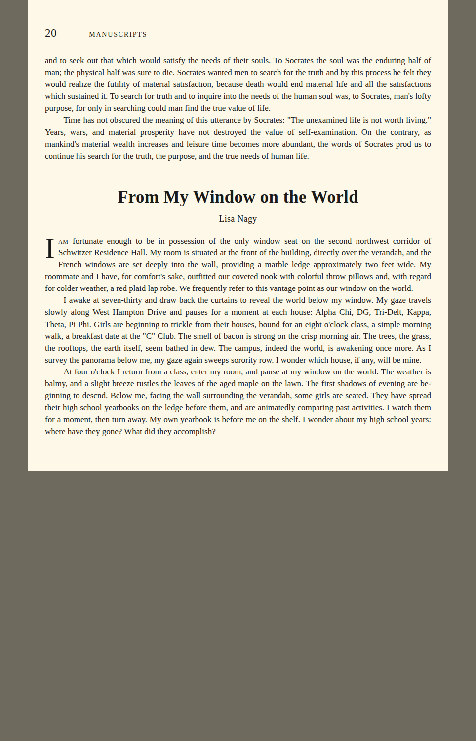20 Manuscripts
and to seek out that which would satisfy the needs of their souls. To Socrates the soul was the enduring half of man; the physical half was sure to die. Socrates wanted men to search for the truth and by this process he felt they would realize the futility of material satisfaction, because death would end material life and all the satisfactions which sustained it. To search for truth and to inquire into the needs of the human soul was, to Socrates, man's lofty purpose, for only in searching could man find the true value of life.
Time has not obscured the meaning of this utterance by Socrates: "The unexamined life is not worth living." Years, wars, and material prosperity have not destroyed the value of self-examination. On the contrary, as mankind's material wealth increases and leisure time becomes more abundant, the words of Socrates prod us to continue his search for the truth, the purpose, and the true needs of human life.
From My Window on the World
Lisa Nagy
I am fortunate enough to be in possession of the only window seat on the second northwest corridor of Schwitzer Residence Hall. My room is situated at the front of the building, directly over the verandah, and the French windows are set deeply into the wall, providing a marble ledge approximately two feet wide. My roommate and I have, for comfort's sake, outfitted our coveted nook with colorful throw pillows and, with regard for colder weather, a red plaid lap robe. We frequently refer to this vantage point as our window on the world.
I awake at seven-thirty and draw back the curtains to reveal the world below my window. My gaze travels slowly along West Hampton Drive and pauses for a moment at each house: Alpha Chi, DG, Tri-Delt, Kappa, Theta, Pi Phi. Girls are beginning to trickle from their houses, bound for an eight o'clock class, a simple morning walk, a breakfast date at the "C" Club. The smell of bacon is strong on the crisp morning air. The trees, the grass, the rooftops, the earth itself, seem bathed in dew. The campus, indeed the world, is awakening once more. As I survey the panorama below me, my gaze again sweeps sorority row. I wonder which house, if any, will be mine.
At four o'clock I return from a class, enter my room, and pause at my window on the world. The weather is balmy, and a slight breeze rustles the leaves of the aged maple on the lawn. The first shadows of evening are beginning to descnd. Below me, facing the wall surrounding the verandah, some girls are seated. They have spread their high school yearbooks on the ledge before them, and are animatedly comparing past activities. I watch them for a moment, then turn away. My own yearbook is before me on the shelf. I wonder about my high school years: where have they gone? What did they accomplish?